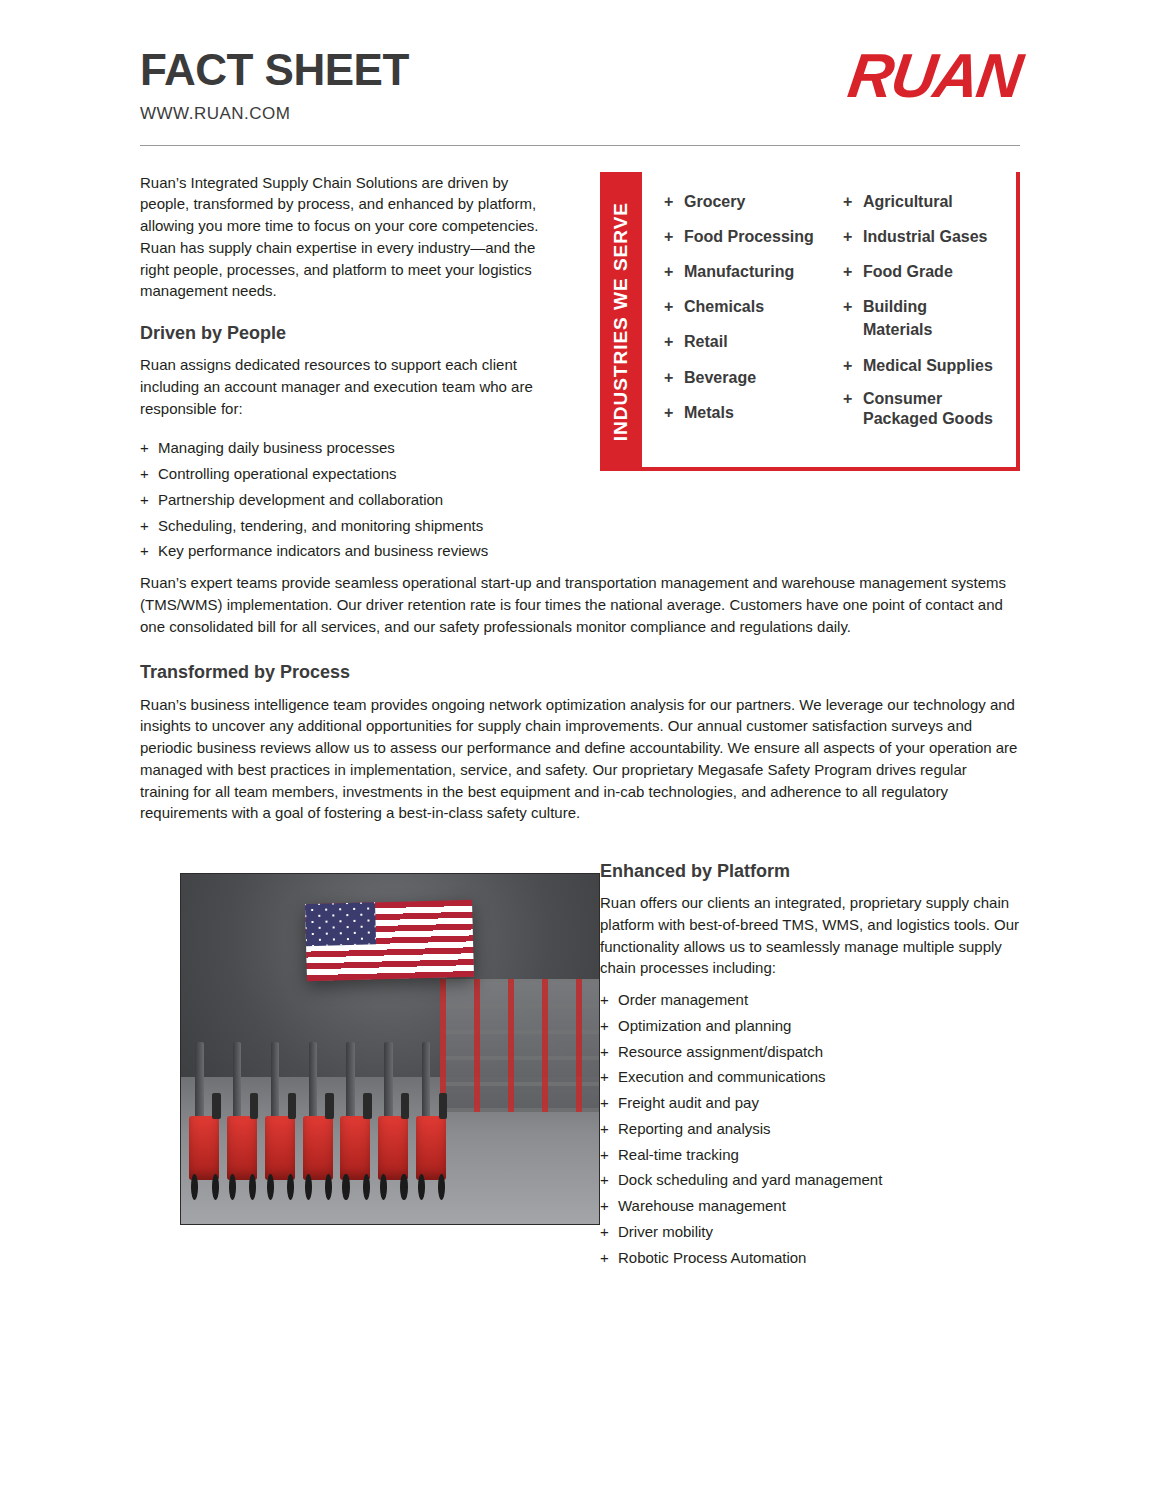FACT SHEET
WWW.RUAN.COM
RUAN
Ruan’s Integrated Supply Chain Solutions are driven by people, transformed by process, and enhanced by platform, allowing you more time to focus on your core competencies. Ruan has supply chain expertise in every industry—and the right people, processes, and platform to meet your logistics management needs.
Driven by People
Ruan assigns dedicated resources to support each client including an account manager and execution team who are responsible for:
Managing daily business processes
Controlling operational expectations
Partnership development and collaboration
Scheduling, tendering, and monitoring shipments
Key performance indicators and business reviews
INDUSTRIES WE SERVE
Grocery
Food Processing
Manufacturing
Chemicals
Retail
Beverage
Metals
Agricultural
Industrial Gases
Food Grade
Building Materials
Medical Supplies
Consumer Packaged Goods
Ruan’s expert teams provide seamless operational start-up and transportation management and warehouse management systems (TMS/WMS) implementation. Our driver retention rate is four times the national average. Customers have one point of contact and one consolidated bill for all services, and our safety professionals monitor compliance and regulations daily.
Transformed by Process
Ruan’s business intelligence team provides ongoing network optimization analysis for our partners. We leverage our technology and insights to uncover any additional opportunities for supply chain improvements. Our annual customer satisfaction surveys and periodic business reviews allow us to assess our performance and define accountability. We ensure all aspects of your operation are managed with best practices in implementation, service, and safety. Our proprietary Megasafe Safety Program drives regular training for all team members, investments in the best equipment and in-cab technologies, and adherence to all regulatory requirements with a goal of fostering a best-in-class safety culture.
Enhanced by Platform
Ruan offers our clients an integrated, proprietary supply chain platform with best-of-breed TMS, WMS, and logistics tools. Our functionality allows us to seamlessly manage multiple supply chain processes including:
Order management
Optimization and planning
Resource assignment/dispatch
Execution and communications
Freight audit and pay
Reporting and analysis
Real-time tracking
Dock scheduling and yard management
Warehouse management
Driver mobility
Robotic Process Automation